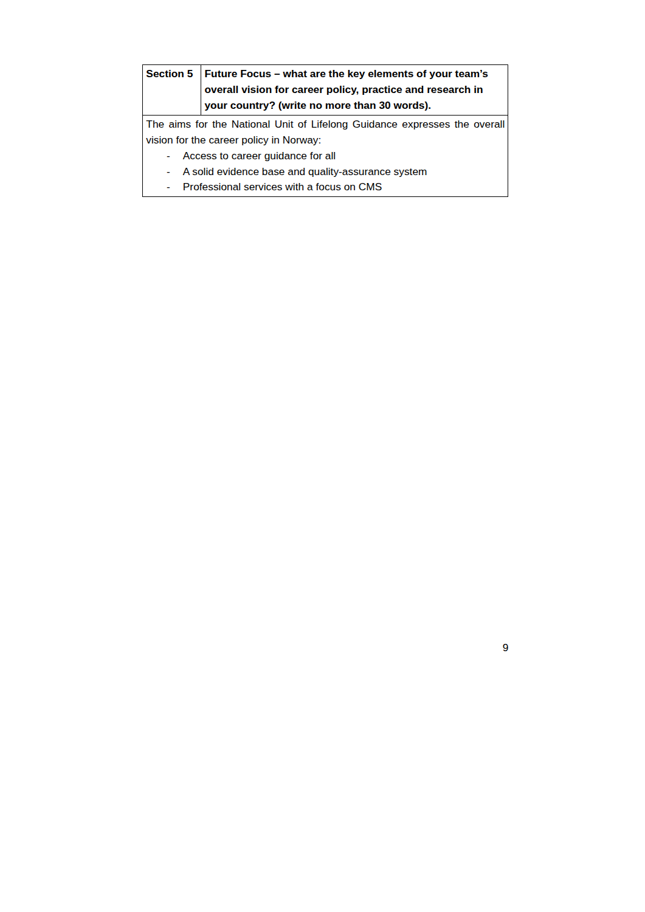| Section 5 | Future Focus – what are the key elements of your team’s overall vision for career policy, practice and research in your country? (write no more than 30 words). |
| The aims for the National Unit of Lifelong Guidance expresses the overall vision for the career policy in Norway: Access to career guidance for all A solid evidence base and quality-assurance system Professional services with a focus on CMS |
9